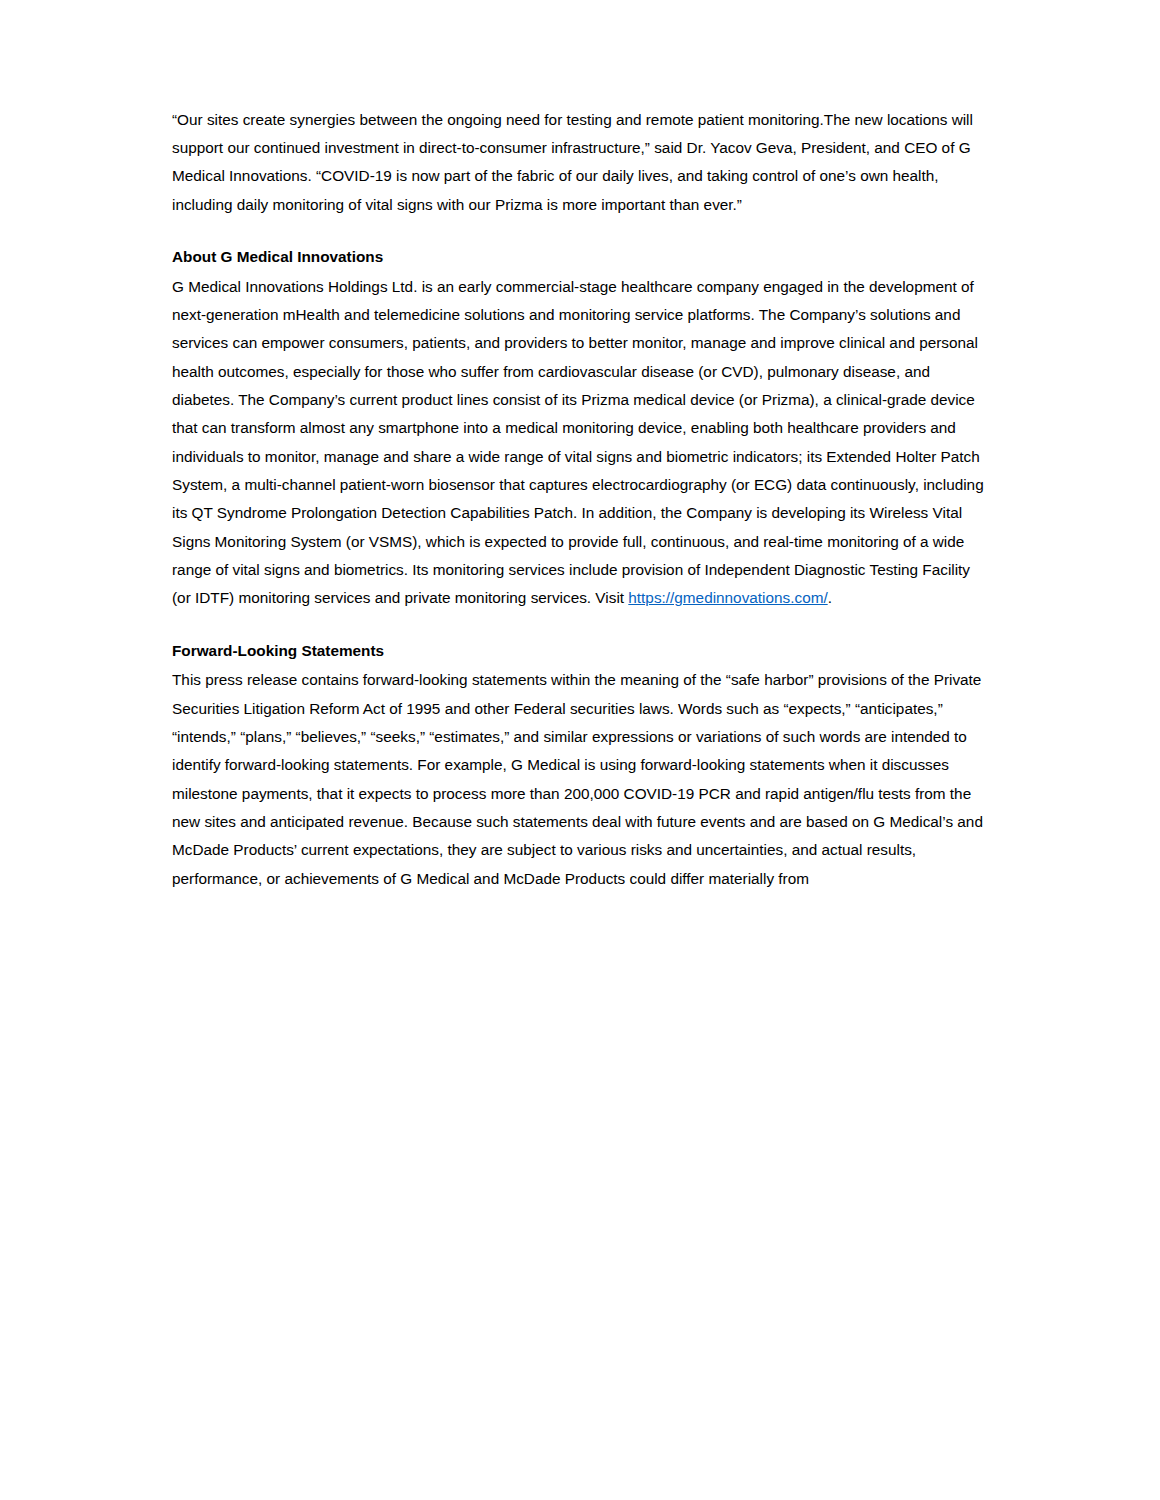“Our sites create synergies between the ongoing need for testing and remote patient monitoring.The new locations will support our continued investment in direct-to-consumer infrastructure,” said Dr. Yacov Geva, President, and CEO of G Medical Innovations. “COVID-19 is now part of the fabric of our daily lives, and taking control of one’s own health, including daily monitoring of vital signs with our Prizma is more important than ever.”
About G Medical Innovations
G Medical Innovations Holdings Ltd. is an early commercial-stage healthcare company engaged in the development of next-generation mHealth and telemedicine solutions and monitoring service platforms. The Company’s solutions and services can empower consumers, patients, and providers to better monitor, manage and improve clinical and personal health outcomes, especially for those who suffer from cardiovascular disease (or CVD), pulmonary disease, and diabetes. The Company’s current product lines consist of its Prizma medical device (or Prizma), a clinical-grade device that can transform almost any smartphone into a medical monitoring device, enabling both healthcare providers and individuals to monitor, manage and share a wide range of vital signs and biometric indicators; its Extended Holter Patch System, a multi-channel patient-worn biosensor that captures electrocardiography (or ECG) data continuously, including its QT Syndrome Prolongation Detection Capabilities Patch. In addition, the Company is developing its Wireless Vital Signs Monitoring System (or VSMS), which is expected to provide full, continuous, and real-time monitoring of a wide range of vital signs and biometrics. Its monitoring services include provision of Independent Diagnostic Testing Facility (or IDTF) monitoring services and private monitoring services. Visit https://gmedinnovations.com/.
Forward-Looking Statements
This press release contains forward-looking statements within the meaning of the “safe harbor” provisions of the Private Securities Litigation Reform Act of 1995 and other Federal securities laws. Words such as “expects,” “anticipates,” “intends,” “plans,” “believes,” “seeks,” “estimates,” and similar expressions or variations of such words are intended to identify forward-looking statements. For example, G Medical is using forward-looking statements when it discusses milestone payments, that it expects to process more than 200,000 COVID-19 PCR and rapid antigen/flu tests from the new sites and anticipated revenue. Because such statements deal with future events and are based on G Medical’s and McDade Products’ current expectations, they are subject to various risks and uncertainties, and actual results, performance, or achievements of G Medical and McDade Products could differ materially from